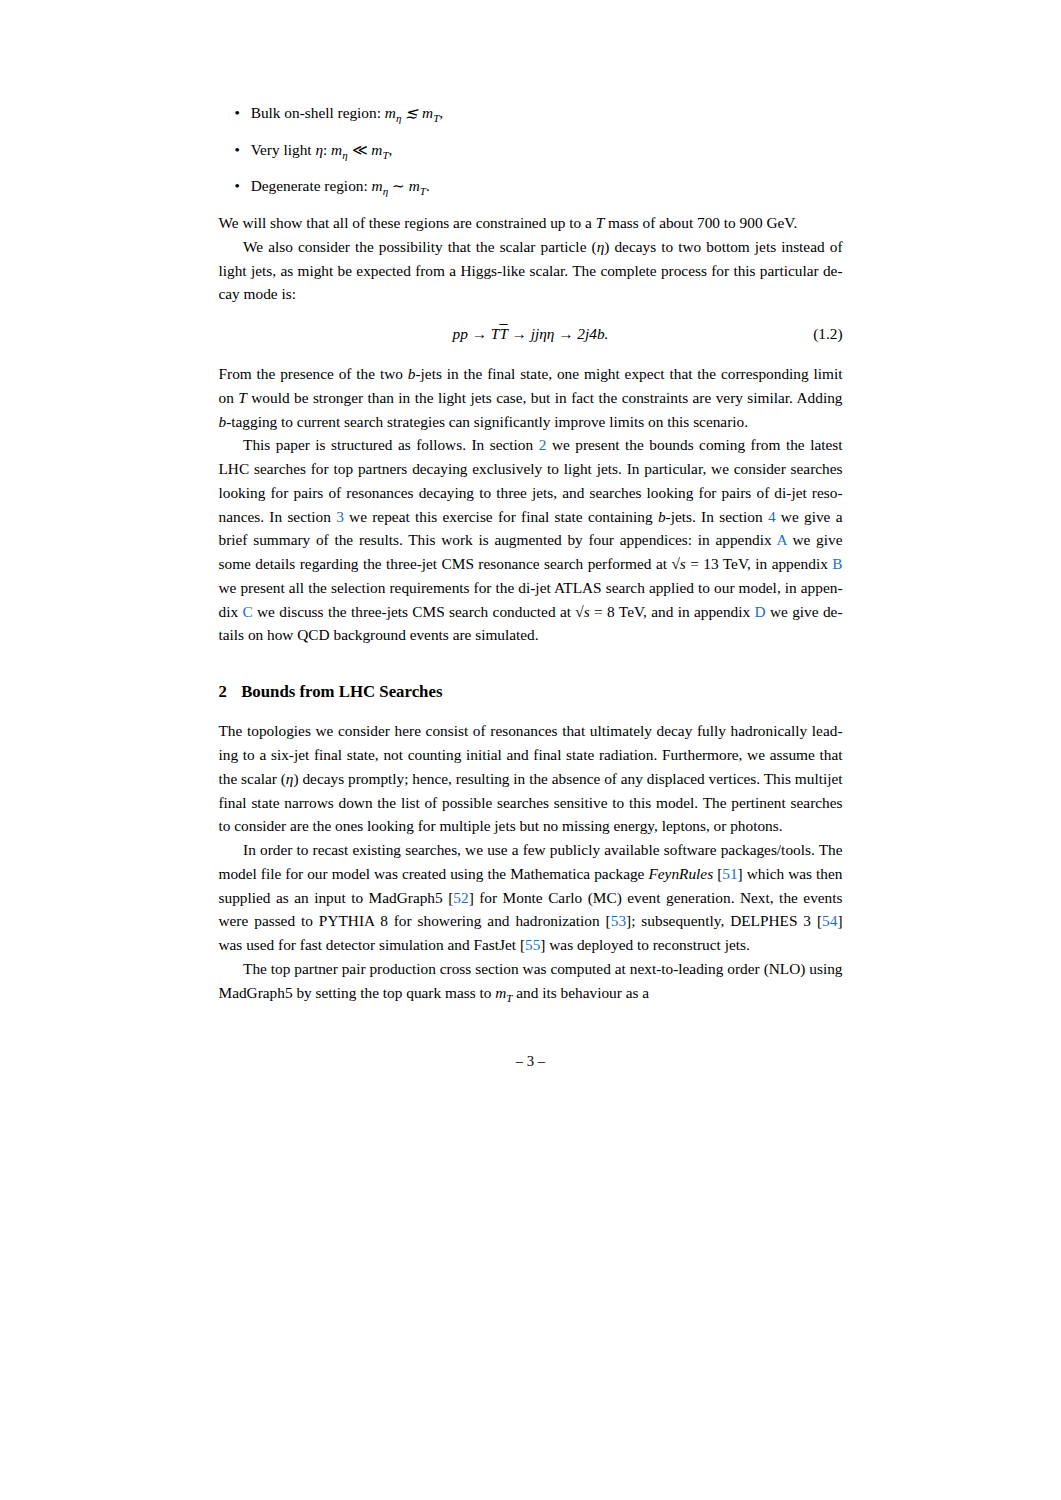Bulk on-shell region: mη ≲ mT,
Very light η: mη ≪ mT,
Degenerate region: mη ∼ mT.
We will show that all of these regions are constrained up to a T mass of about 700 to 900 GeV.
We also consider the possibility that the scalar particle (η) decays to two bottom jets instead of light jets, as might be expected from a Higgs-like scalar. The complete process for this particular decay mode is:
pp → TT → jjηη → 2j4b. (1.2)
From the presence of the two b-jets in the final state, one might expect that the corresponding limit on T would be stronger than in the light jets case, but in fact the constraints are very similar. Adding b-tagging to current search strategies can significantly improve limits on this scenario.
This paper is structured as follows. In section 2 we present the bounds coming from the latest LHC searches for top partners decaying exclusively to light jets. In particular, we consider searches looking for pairs of resonances decaying to three jets, and searches looking for pairs of di-jet resonances. In section 3 we repeat this exercise for final state containing b-jets. In section 4 we give a brief summary of the results. This work is augmented by four appendices: in appendix A we give some details regarding the three-jet CMS resonance search performed at √s = 13 TeV, in appendix B we present all the selection requirements for the di-jet ATLAS search applied to our model, in appendix C we discuss the three-jets CMS search conducted at √s = 8 TeV, and in appendix D we give details on how QCD background events are simulated.
2 Bounds from LHC Searches
The topologies we consider here consist of resonances that ultimately decay fully hadronically leading to a six-jet final state, not counting initial and final state radiation. Furthermore, we assume that the scalar (η) decays promptly; hence, resulting in the absence of any displaced vertices. This multijet final state narrows down the list of possible searches sensitive to this model. The pertinent searches to consider are the ones looking for multiple jets but no missing energy, leptons, or photons.
In order to recast existing searches, we use a few publicly available software packages/tools. The model file for our model was created using the Mathematica package FeynRules [51] which was then supplied as an input to MadGraph5 [52] for Monte Carlo (MC) event generation. Next, the events were passed to PYTHIA 8 for showering and hadronization [53]; subsequently, DELPHES 3 [54] was used for fast detector simulation and FastJet [55] was deployed to reconstruct jets.
The top partner pair production cross section was computed at next-to-leading order (NLO) using MadGraph5 by setting the top quark mass to mT and its behaviour as a
– 3 –